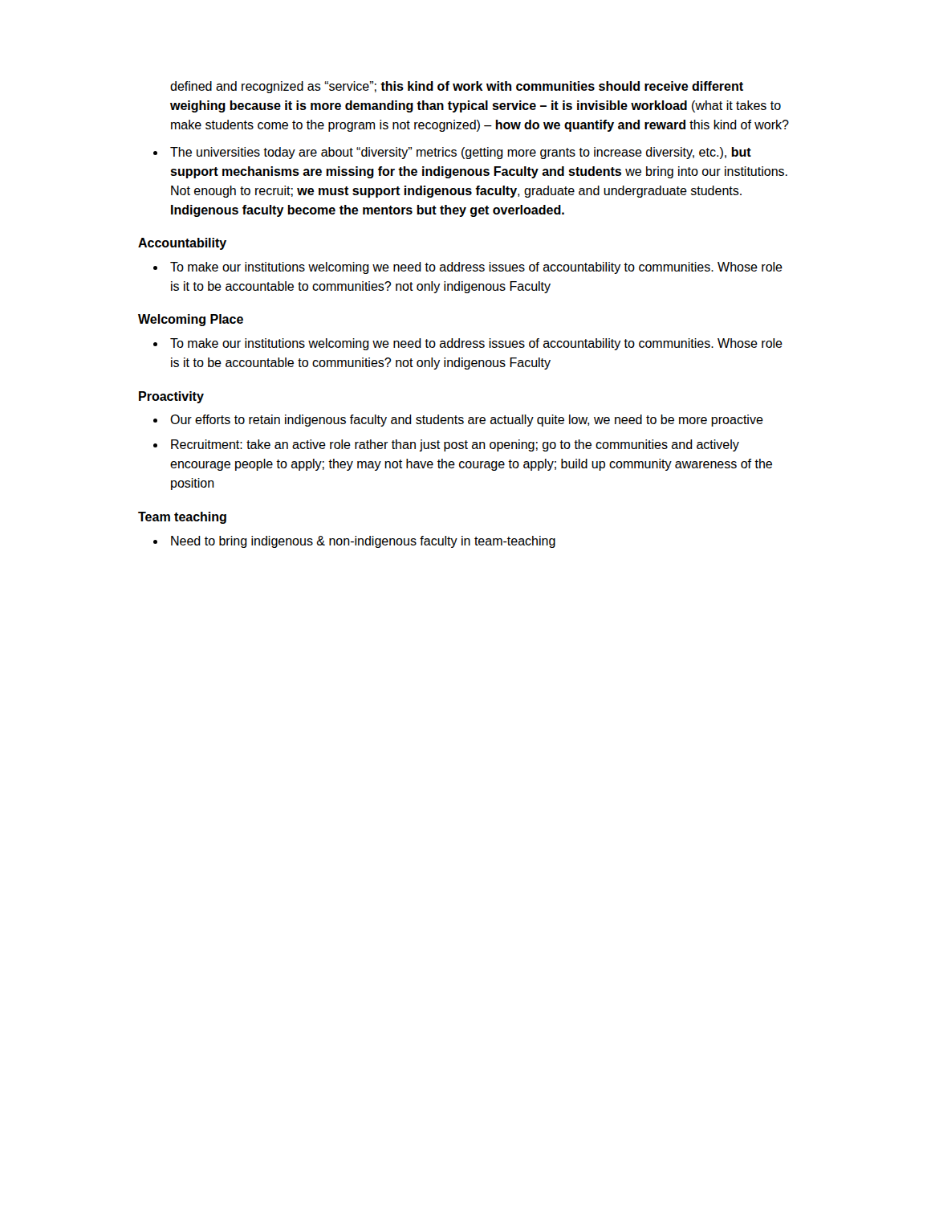defined and recognized as “service”; this kind of work with communities should receive different weighing because it is more demanding than typical service – it is invisible workload (what it takes to make students come to the program is not recognized) – how do we quantify and reward this kind of work?
The universities today are about “diversity” metrics (getting more grants to increase diversity, etc.), but support mechanisms are missing for the indigenous Faculty and students we bring into our institutions. Not enough to recruit; we must support indigenous faculty, graduate and undergraduate students. Indigenous faculty become the mentors but they get overloaded.
Accountability
To make our institutions welcoming we need to address issues of accountability to communities. Whose role is it to be accountable to communities? not only indigenous Faculty
Welcoming Place
To make our institutions welcoming we need to address issues of accountability to communities. Whose role is it to be accountable to communities? not only indigenous Faculty
Proactivity
Our efforts to retain indigenous faculty and students are actually quite low, we need to be more proactive
Recruitment: take an active role rather than just post an opening; go to the communities and actively encourage people to apply; they may not have the courage to apply; build up community awareness of the position
Team teaching
Need to bring indigenous & non-indigenous faculty in team-teaching